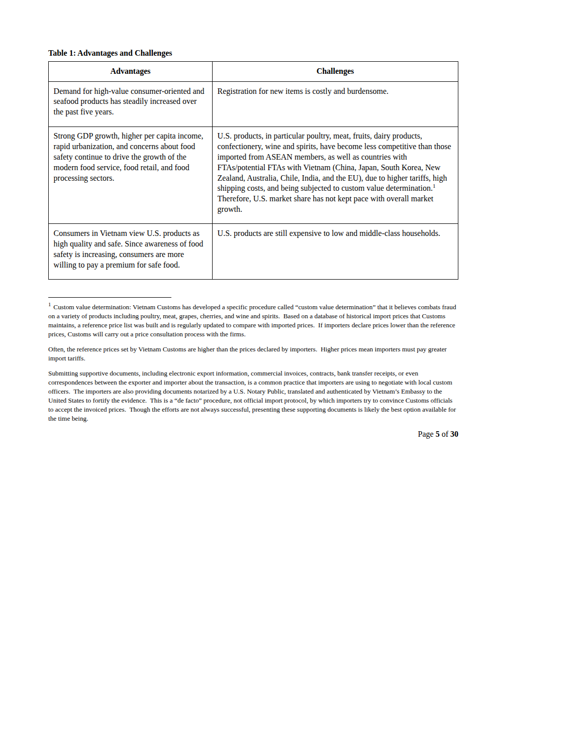Table 1: Advantages and Challenges
| Advantages | Challenges |
| --- | --- |
| Demand for high-value consumer-oriented and seafood products has steadily increased over the past five years. | Registration for new items is costly and burdensome. |
| Strong GDP growth, higher per capita income, rapid urbanization, and concerns about food safety continue to drive the growth of the modern food service, food retail, and food processing sectors. | U.S. products, in particular poultry, meat, fruits, dairy products, confectionery, wine and spirits, have become less competitive than those imported from ASEAN members, as well as countries with FTAs/potential FTAs with Vietnam (China, Japan, South Korea, New Zealand, Australia, Chile, India, and the EU), due to higher tariffs, high shipping costs, and being subjected to custom value determination. 1 Therefore, U.S. market share has not kept pace with overall market growth. |
| Consumers in Vietnam view U.S. products as high quality and safe. Since awareness of food safety is increasing, consumers are more willing to pay a premium for safe food. | U.S. products are still expensive to low and middle-class households. |
1 Custom value determination: Vietnam Customs has developed a specific procedure called “custom value determination” that it believes combats fraud on a variety of products including poultry, meat, grapes, cherries, and wine and spirits. Based on a database of historical import prices that Customs maintains, a reference price list was built and is regularly updated to compare with imported prices. If importers declare prices lower than the reference prices, Customs will carry out a price consultation process with the firms.
Often, the reference prices set by Vietnam Customs are higher than the prices declared by importers. Higher prices mean importers must pay greater import tariffs.
Submitting supportive documents, including electronic export information, commercial invoices, contracts, bank transfer receipts, or even correspondences between the exporter and importer about the transaction, is a common practice that importers are using to negotiate with local custom officers. The importers are also providing documents notarized by a U.S. Notary Public, translated and authenticated by Vietnam’s Embassy to the United States to fortify the evidence. This is a “de facto” procedure, not official import protocol, by which importers try to convince Customs officials to accept the invoiced prices. Though the efforts are not always successful, presenting these supporting documents is likely the best option available for the time being.
Page 5 of 30